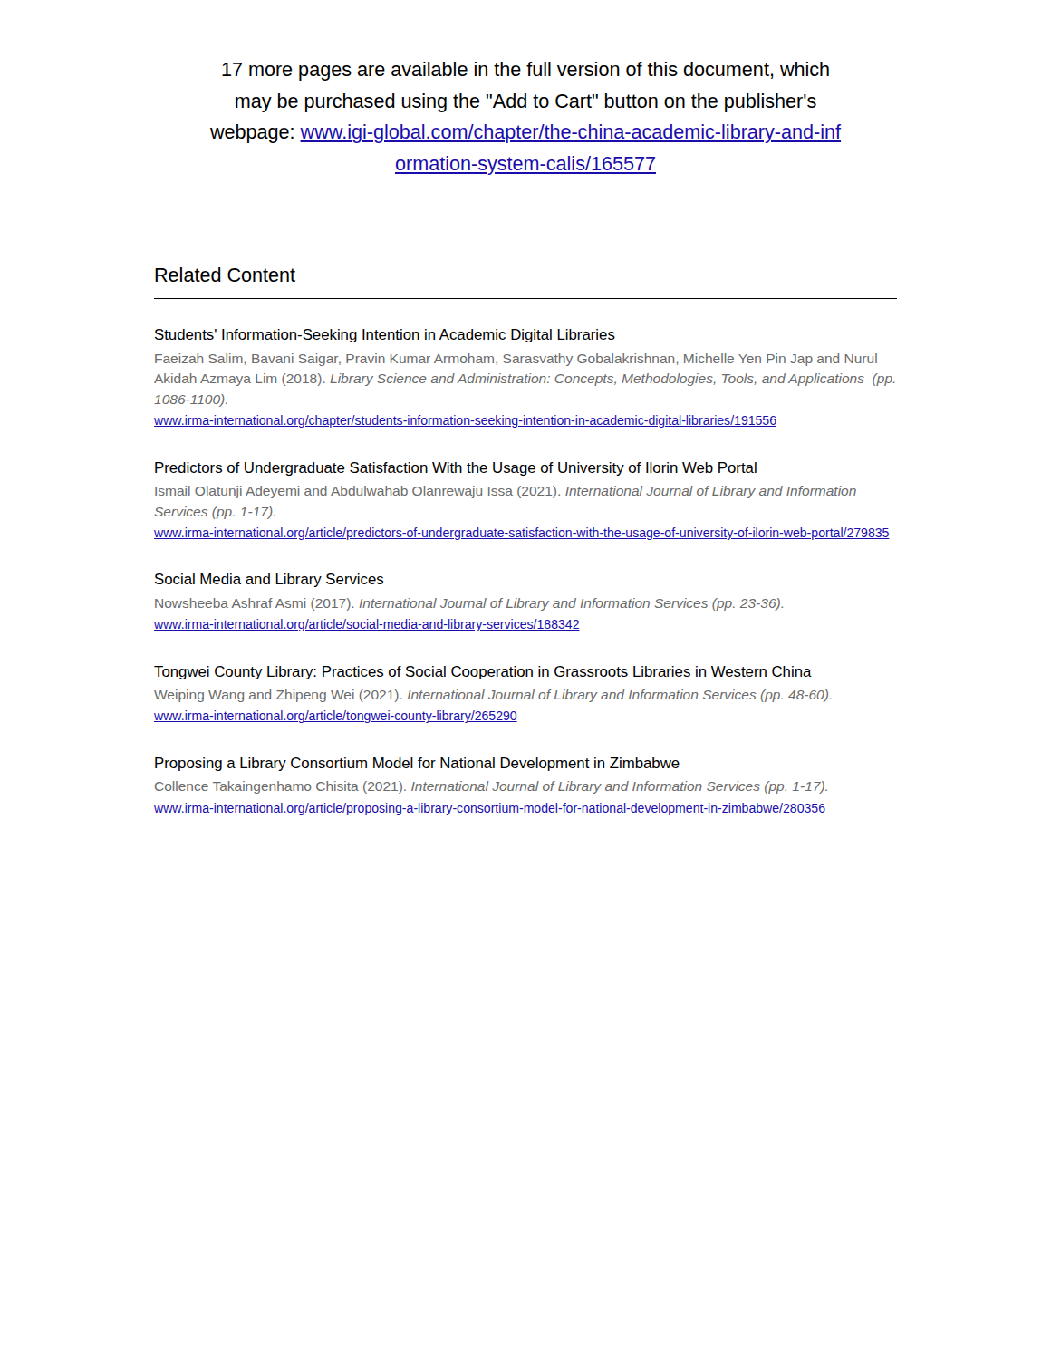17 more pages are available in the full version of this document, which may be purchased using the "Add to Cart" button on the publisher's webpage: www.igi-global.com/chapter/the-china-academic-library-and-information-system-calis/165577
Related Content
Students' Information-Seeking Intention in Academic Digital Libraries
Faeizah Salim, Bavani Saigar, Pravin Kumar Armoham, Sarasvathy Gobalakrishnan, Michelle Yen Pin Jap and Nurul Akidah Azmaya Lim (2018). Library Science and Administration: Concepts, Methodologies, Tools, and Applications (pp. 1086-1100).
www.irma-international.org/chapter/students-information-seeking-intention-in-academic-digital-libraries/191556
Predictors of Undergraduate Satisfaction With the Usage of University of Ilorin Web Portal
Ismail Olatunji Adeyemi and Abdulwahab Olanrewaju Issa (2021). International Journal of Library and Information Services (pp. 1-17).
www.irma-international.org/article/predictors-of-undergraduate-satisfaction-with-the-usage-of-university-of-ilorin-web-portal/279835
Social Media and Library Services
Nowsheeba Ashraf Asmi (2017). International Journal of Library and Information Services (pp. 23-36).
www.irma-international.org/article/social-media-and-library-services/188342
Tongwei County Library: Practices of Social Cooperation in Grassroots Libraries in Western China
Weiping Wang and Zhipeng Wei (2021). International Journal of Library and Information Services (pp. 48-60).
www.irma-international.org/article/tongwei-county-library/265290
Proposing a Library Consortium Model for National Development in Zimbabwe
Collence Takaingenhamo Chisita (2021). International Journal of Library and Information Services (pp. 1-17).
www.irma-international.org/article/proposing-a-library-consortium-model-for-national-development-in-zimbabwe/280356